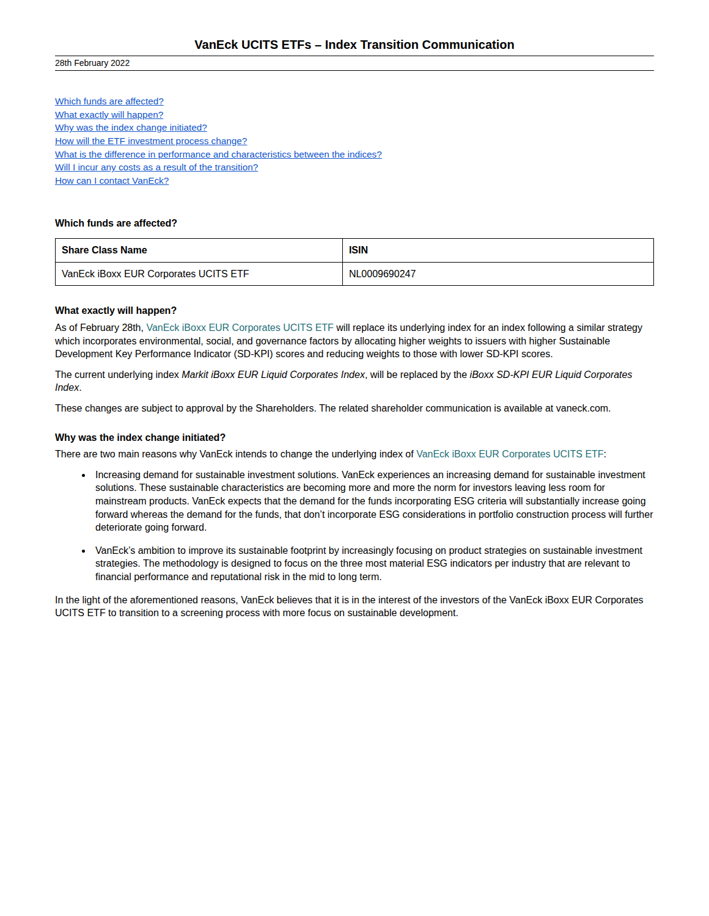VanEck UCITS ETFs – Index Transition Communication
28th February 2022
Which funds are affected? What exactly will happen? Why was the index change initiated? How will the ETF investment process change? What is the difference in performance and characteristics between the indices? Will I incur any costs as a result of the transition? How can I contact VanEck?
Which funds are affected?
| Share Class Name | ISIN |
| --- | --- |
| VanEck iBoxx EUR Corporates UCITS ETF | NL0009690247 |
What exactly will happen?
As of February 28th, VanEck iBoxx EUR Corporates UCITS ETF will replace its underlying index for an index following a similar strategy which incorporates environmental, social, and governance factors by allocating higher weights to issuers with higher Sustainable Development Key Performance Indicator (SD-KPI) scores and reducing weights to those with lower SD-KPI scores.
The current underlying index Markit iBoxx EUR Liquid Corporates Index, will be replaced by the iBoxx SD-KPI EUR Liquid Corporates Index.
These changes are subject to approval by the Shareholders. The related shareholder communication is available at vaneck.com.
Why was the index change initiated?
There are two main reasons why VanEck intends to change the underlying index of VanEck iBoxx EUR Corporates UCITS ETF:
Increasing demand for sustainable investment solutions. VanEck experiences an increasing demand for sustainable investment solutions. These sustainable characteristics are becoming more and more the norm for investors leaving less room for mainstream products. VanEck expects that the demand for the funds incorporating ESG criteria will substantially increase going forward whereas the demand for the funds, that don’t incorporate ESG considerations in portfolio construction process will further deteriorate going forward.
VanEck’s ambition to improve its sustainable footprint by increasingly focusing on product strategies on sustainable investment strategies. The methodology is designed to focus on the three most material ESG indicators per industry that are relevant to financial performance and reputational risk in the mid to long term.
In the light of the aforementioned reasons, VanEck believes that it is in the interest of the investors of the VanEck iBoxx EUR Corporates UCITS ETF to transition to a screening process with more focus on sustainable development.